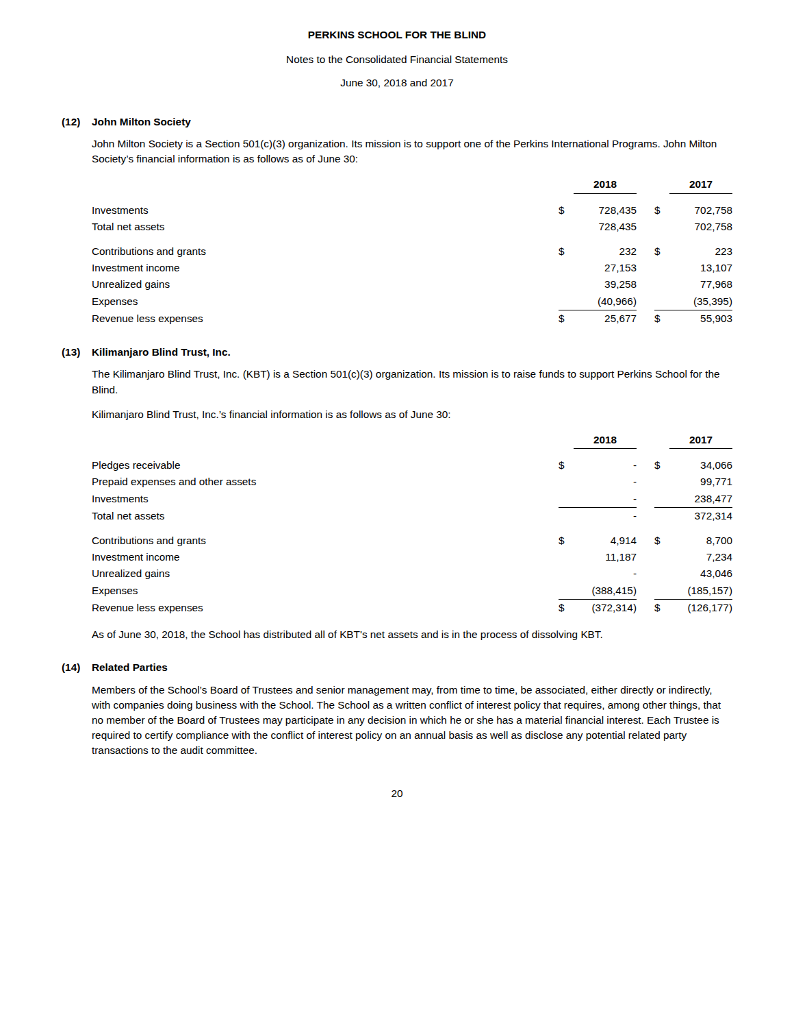PERKINS SCHOOL FOR THE BLIND
Notes to the Consolidated Financial Statements
June 30, 2018 and 2017
(12) John Milton Society
John Milton Society is a Section 501(c)(3) organization. Its mission is to support one of the Perkins International Programs. John Milton Society’s financial information is as follows as of June 30:
| | | 2018 | | | 2017 |
| Investments | $ | 728,435 | | $ | 702,758 |
| Total net assets | | 728,435 | | | 702,758 |
| Contributions and grants | $ | 232 | | $ | 223 |
| Investment income | | 27,153 | | | 13,107 |
| Unrealized gains | | 39,258 | | | 77,968 |
| Expenses | | (40,966) | | | (35,395) |
| Revenue less expenses | $ | 25,677 | | $ | 55,903 |
(13) Kilimanjaro Blind Trust, Inc.
The Kilimanjaro Blind Trust, Inc. (KBT) is a Section 501(c)(3) organization. Its mission is to raise funds to support Perkins School for the Blind.
Kilimanjaro Blind Trust, Inc.’s financial information is as follows as of June 30:
| | | 2018 | | | 2017 |
| Pledges receivable | $ | - | | $ | 34,066 |
| Prepaid expenses and other assets | | - | | | 99,771 |
| Investments | | - | | | 238,477 |
| Total net assets | | - | | | 372,314 |
| Contributions and grants | $ | 4,914 | | $ | 8,700 |
| Investment income | | 11,187 | | | 7,234 |
| Unrealized gains | | - | | | 43,046 |
| Expenses | | (388,415) | | | (185,157) |
| Revenue less expenses | $ | (372,314) | | $ | (126,177) |
As of June 30, 2018, the School has distributed all of KBT's net assets and is in the process of dissolving KBT.
(14) Related Parties
Members of the School’s Board of Trustees and senior management may, from time to time, be associated, either directly or indirectly, with companies doing business with the School. The School as a written conflict of interest policy that requires, among other things, that no member of the Board of Trustees may participate in any decision in which he or she has a material financial interest. Each Trustee is required to certify compliance with the conflict of interest policy on an annual basis as well as disclose any potential related party transactions to the audit committee.
20